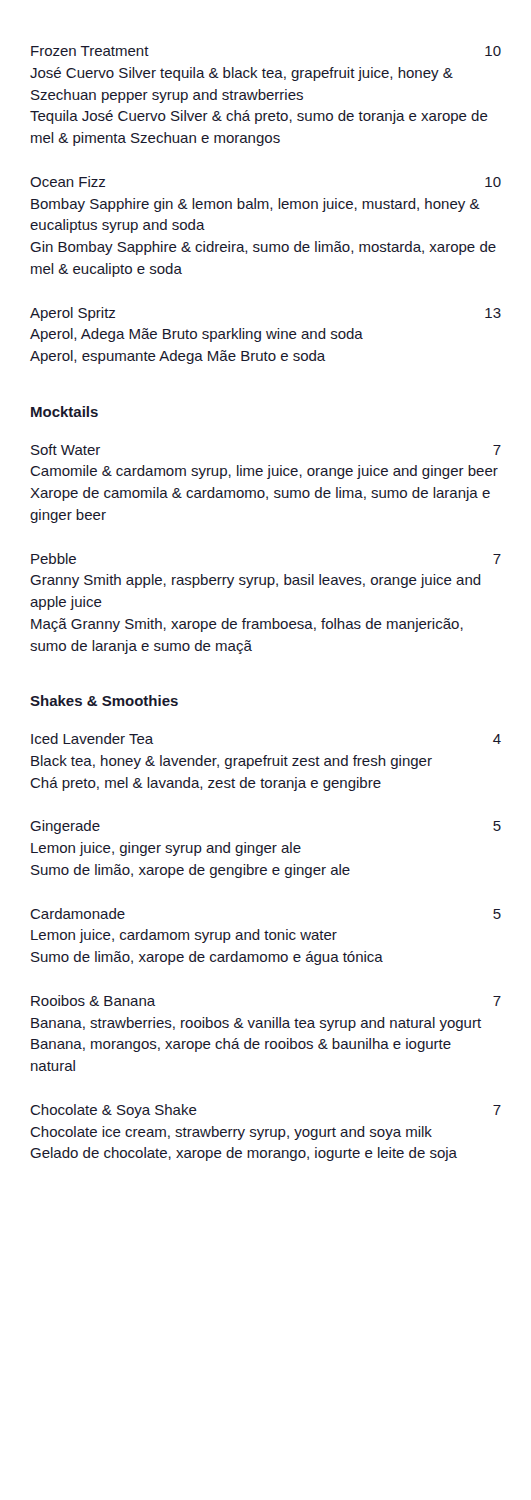Frozen Treatment 10
José Cuervo Silver tequila & black tea, grapefruit juice, honey & Szechuan pepper syrup and strawberries
Tequila José Cuervo Silver & chá preto, sumo de toranja e xarope de mel & pimenta Szechuan e morangos
Ocean Fizz 10
Bombay Sapphire gin & lemon balm, lemon juice, mustard, honey & eucaliptus syrup and soda
Gin Bombay Sapphire & cidreira, sumo de limão, mostarda, xarope de mel & eucalipto e soda
Aperol Spritz 13
Aperol, Adega Mãe Bruto sparkling wine and soda
Aperol, espumante Adega Mãe Bruto e soda
Mocktails
Soft Water 7
Camomile & cardamom syrup, lime juice, orange juice and ginger beer
Xarope de camomila & cardamomo, sumo de lima, sumo de laranja e ginger beer
Pebble 7
Granny Smith apple, raspberry syrup, basil leaves, orange juice and apple juice
Maçã Granny Smith, xarope de framboesa, folhas de manjericão, sumo de laranja e sumo de maçã
Shakes & Smoothies
Iced Lavender Tea 4
Black tea, honey & lavender, grapefruit zest and fresh ginger
Chá preto, mel & lavanda, zest de toranja e gengibre
Gingerade 5
Lemon juice, ginger syrup and ginger ale
Sumo de limão, xarope de gengibre e ginger ale
Cardamonade 5
Lemon juice, cardamom syrup and tonic water
Sumo de limão, xarope de cardamomo e água tónica
Rooibos & Banana 7
Banana, strawberries, rooibos & vanilla tea syrup and natural yogurt
Banana, morangos, xarope chá de rooibos & baunilha e iogurte natural
Chocolate & Soya Shake 7
Chocolate ice cream, strawberry syrup, yogurt and soya milk
Gelado de chocolate, xarope de morango, iogurte e leite de soja